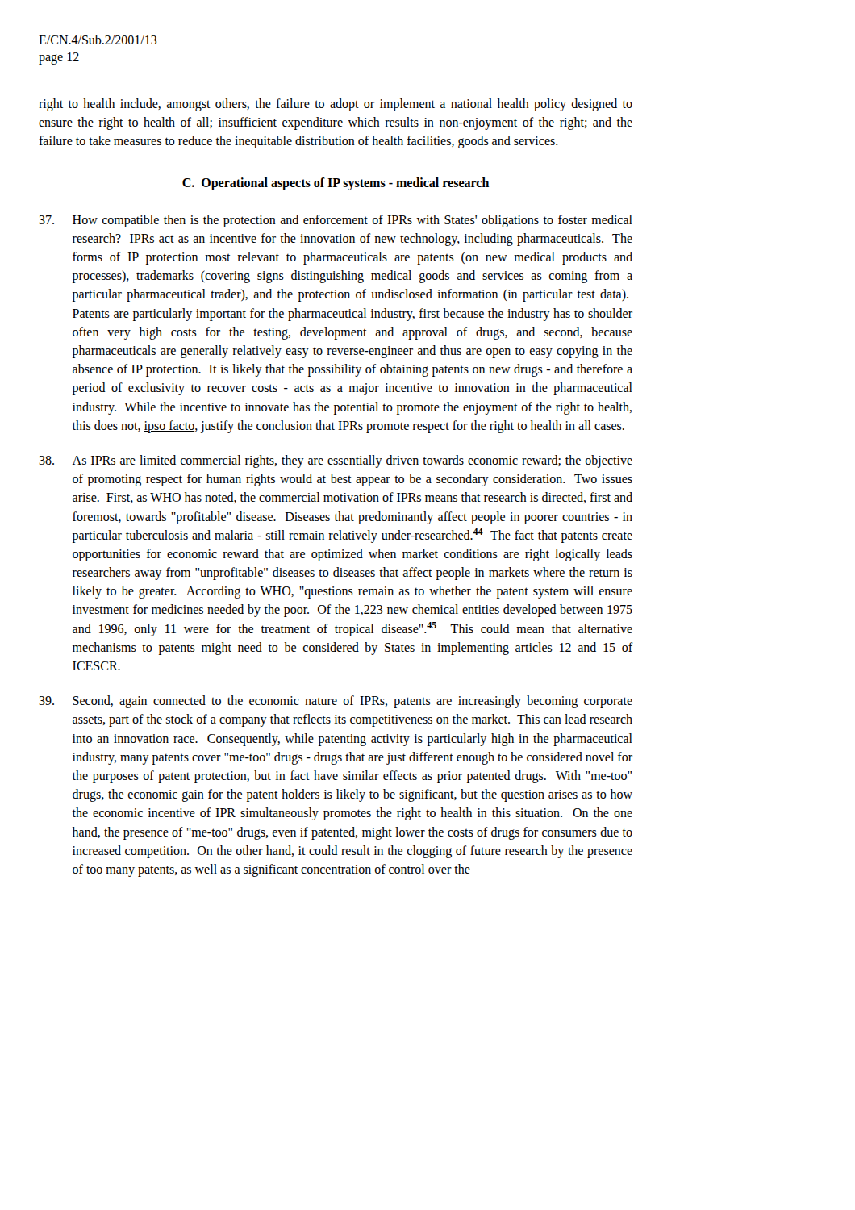E/CN.4/Sub.2/2001/13
page 12
right to health include, amongst others, the failure to adopt or implement a national health policy designed to ensure the right to health of all; insufficient expenditure which results in non-enjoyment of the right; and the failure to take measures to reduce the inequitable distribution of health facilities, goods and services.
C. Operational aspects of IP systems - medical research
37.
How compatible then is the protection and enforcement of IPRs with States' obligations to foster medical research? IPRs act as an incentive for the innovation of new technology, including pharmaceuticals. The forms of IP protection most relevant to pharmaceuticals are patents (on new medical products and processes), trademarks (covering signs distinguishing medical goods and services as coming from a particular pharmaceutical trader), and the protection of undisclosed information (in particular test data). Patents are particularly important for the pharmaceutical industry, first because the industry has to shoulder often very high costs for the testing, development and approval of drugs, and second, because pharmaceuticals are generally relatively easy to reverse-engineer and thus are open to easy copying in the absence of IP protection. It is likely that the possibility of obtaining patents on new drugs - and therefore a period of exclusivity to recover costs - acts as a major incentive to innovation in the pharmaceutical industry. While the incentive to innovate has the potential to promote the enjoyment of the right to health, this does not, ipso facto, justify the conclusion that IPRs promote respect for the right to health in all cases.
38.
As IPRs are limited commercial rights, they are essentially driven towards economic reward; the objective of promoting respect for human rights would at best appear to be a secondary consideration. Two issues arise. First, as WHO has noted, the commercial motivation of IPRs means that research is directed, first and foremost, towards "profitable" disease. Diseases that predominantly affect people in poorer countries - in particular tuberculosis and malaria - still remain relatively under-researched.44 The fact that patents create opportunities for economic reward that are optimized when market conditions are right logically leads researchers away from "unprofitable" diseases to diseases that affect people in markets where the return is likely to be greater. According to WHO, "questions remain as to whether the patent system will ensure investment for medicines needed by the poor. Of the 1,223 new chemical entities developed between 1975 and 1996, only 11 were for the treatment of tropical disease".45 This could mean that alternative mechanisms to patents might need to be considered by States in implementing articles 12 and 15 of ICESCR.
39.
Second, again connected to the economic nature of IPRs, patents are increasingly becoming corporate assets, part of the stock of a company that reflects its competitiveness on the market. This can lead research into an innovation race. Consequently, while patenting activity is particularly high in the pharmaceutical industry, many patents cover "me-too" drugs - drugs that are just different enough to be considered novel for the purposes of patent protection, but in fact have similar effects as prior patented drugs. With "me-too" drugs, the economic gain for the patent holders is likely to be significant, but the question arises as to how the economic incentive of IPR simultaneously promotes the right to health in this situation. On the one hand, the presence of "me-too" drugs, even if patented, might lower the costs of drugs for consumers due to increased competition. On the other hand, it could result in the clogging of future research by the presence of too many patents, as well as a significant concentration of control over the